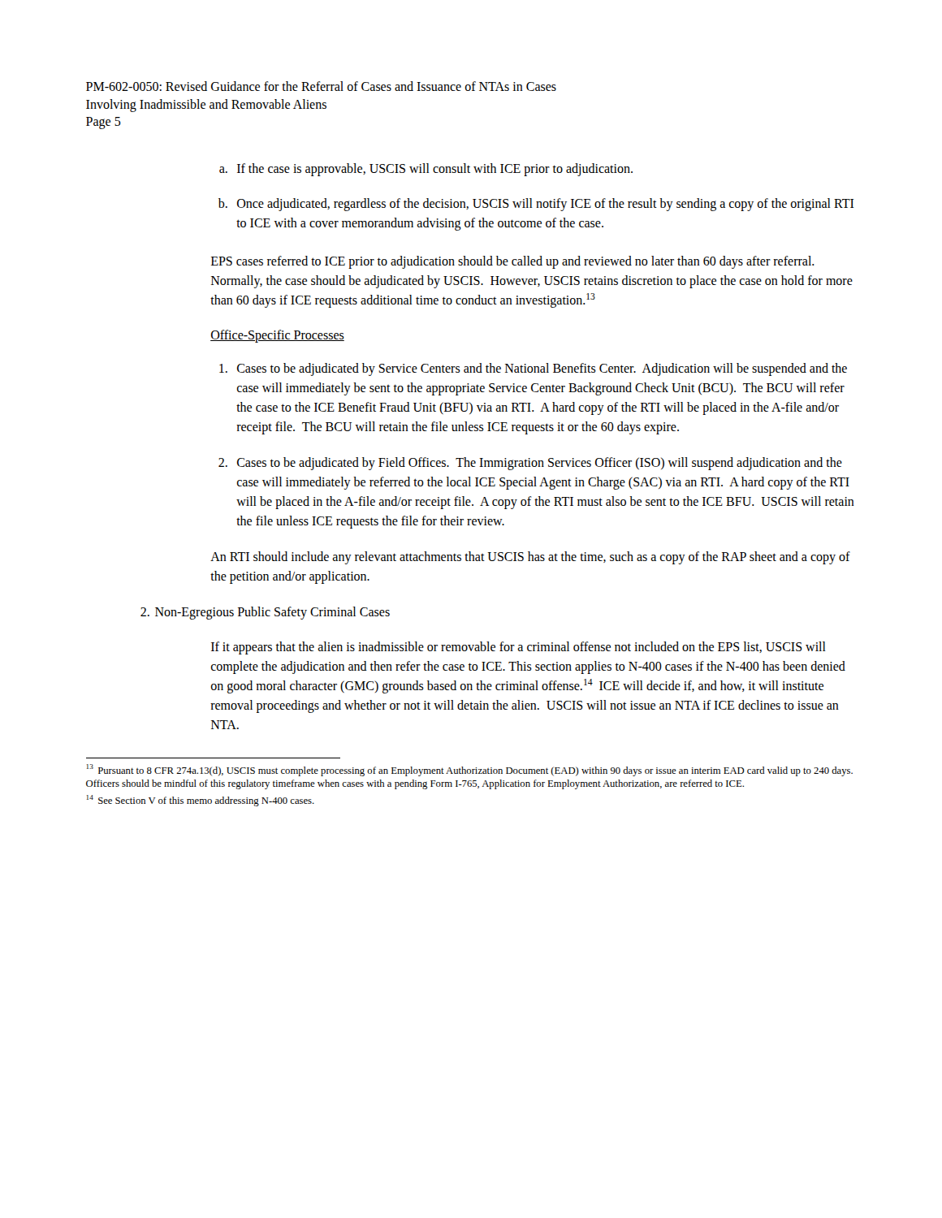PM-602-0050: Revised Guidance for the Referral of Cases and Issuance of NTAs in Cases
Involving Inadmissible and Removable Aliens
Page 5
If the case is approvable, USCIS will consult with ICE prior to adjudication.
Once adjudicated, regardless of the decision, USCIS will notify ICE of the result by sending a copy of the original RTI to ICE with a cover memorandum advising of the outcome of the case.
EPS cases referred to ICE prior to adjudication should be called up and reviewed no later than 60 days after referral. Normally, the case should be adjudicated by USCIS. However, USCIS retains discretion to place the case on hold for more than 60 days if ICE requests additional time to conduct an investigation.13
Office-Specific Processes
Cases to be adjudicated by Service Centers and the National Benefits Center. Adjudication will be suspended and the case will immediately be sent to the appropriate Service Center Background Check Unit (BCU). The BCU will refer the case to the ICE Benefit Fraud Unit (BFU) via an RTI. A hard copy of the RTI will be placed in the A-file and/or receipt file. The BCU will retain the file unless ICE requests it or the 60 days expire.
Cases to be adjudicated by Field Offices. The Immigration Services Officer (ISO) will suspend adjudication and the case will immediately be referred to the local ICE Special Agent in Charge (SAC) via an RTI. A hard copy of the RTI will be placed in the A-file and/or receipt file. A copy of the RTI must also be sent to the ICE BFU. USCIS will retain the file unless ICE requests the file for their review.
An RTI should include any relevant attachments that USCIS has at the time, such as a copy of the RAP sheet and a copy of the petition and/or application.
2. Non-Egregious Public Safety Criminal Cases
If it appears that the alien is inadmissible or removable for a criminal offense not included on the EPS list, USCIS will complete the adjudication and then refer the case to ICE. This section applies to N-400 cases if the N-400 has been denied on good moral character (GMC) grounds based on the criminal offense.14 ICE will decide if, and how, it will institute removal proceedings and whether or not it will detain the alien. USCIS will not issue an NTA if ICE declines to issue an NTA.
13 Pursuant to 8 CFR 274a.13(d), USCIS must complete processing of an Employment Authorization Document (EAD) within 90 days or issue an interim EAD card valid up to 240 days. Officers should be mindful of this regulatory timeframe when cases with a pending Form I-765, Application for Employment Authorization, are referred to ICE.
14 See Section V of this memo addressing N-400 cases.